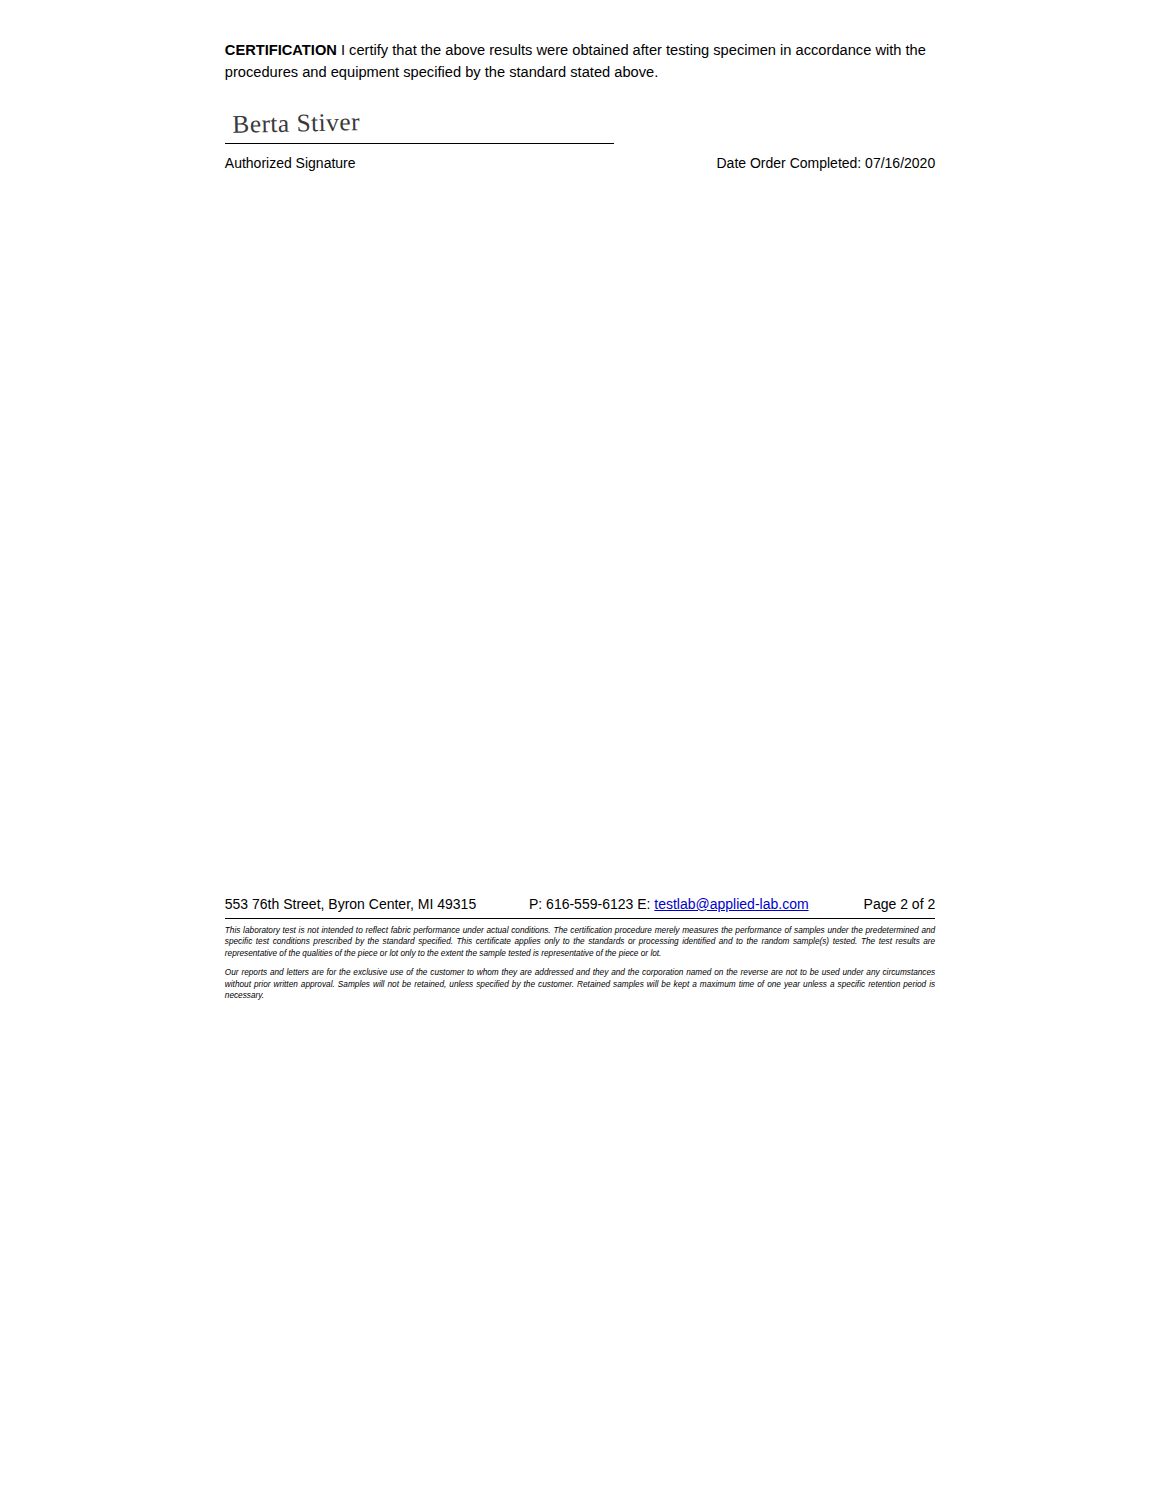CERTIFICATION I certify that the above results were obtained after testing specimen in accordance with the procedures and equipment specified by the standard stated above.
Berta Stiver
Authorized Signature
Date Order Completed: 07/16/2020
553 76th Street, Byron Center, MI 49315
P: 616-559-6123 E: testlab@applied-lab.com
Page 2 of 2
This laboratory test is not intended to reflect fabric performance under actual conditions. The certification procedure merely measures the performance of samples under the predetermined and specific test conditions prescribed by the standard specified. This certificate applies only to the standards or processing identified and to the random sample(s) tested. The test results are representative of the qualities of the piece or lot only to the extent the sample tested is representative of the piece or lot.
Our reports and letters are for the exclusive use of the customer to whom they are addressed and they and the corporation named on the reverse are not to be used under any circumstances without prior written approval. Samples will not be retained, unless specified by the customer. Retained samples will be kept a maximum time of one year unless a specific retention period is necessary.